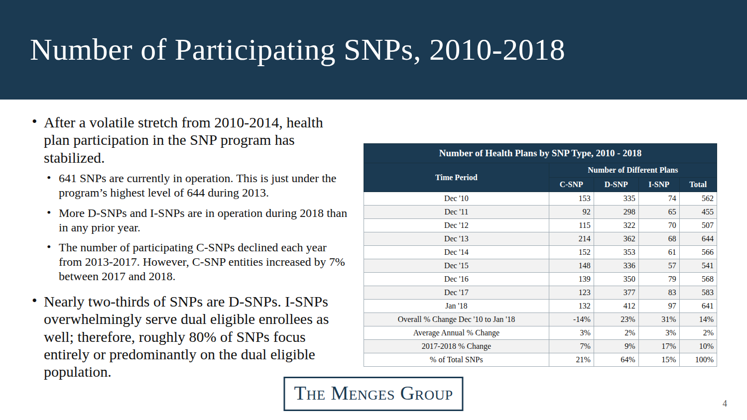Number of Participating SNPs, 2010-2018
After a volatile stretch from 2010-2014, health plan participation in the SNP program has stabilized.
641 SNPs are currently in operation. This is just under the program’s highest level of 644 during 2013.
More D-SNPs and I-SNPs are in operation during 2018 than in any prior year.
The number of participating C-SNPs declined each year from 2013-2017. However, C-SNP entities increased by 7% between 2017 and 2018.
Nearly two-thirds of SNPs are D-SNPs. I-SNPs overwhelmingly serve dual eligible enrollees as well; therefore, roughly 80% of SNPs focus entirely or predominantly on the dual eligible population.
Number of Health Plans by SNP Type, 2010 - 2018
| Time Period | Number of Different Plans |
| --- | --- |
| C-SNP | D-SNP | I-SNP | Total |
| Dec '10 | 153 | 335 | 74 | 562 |
| Dec '11 | 92 | 298 | 65 | 455 |
| Dec '12 | 115 | 322 | 70 | 507 |
| Dec '13 | 214 | 362 | 68 | 644 |
| Dec '14 | 152 | 353 | 61 | 566 |
| Dec '15 | 148 | 336 | 57 | 541 |
| Dec '16 | 139 | 350 | 79 | 568 |
| Dec '17 | 123 | 377 | 83 | 583 |
| Jan '18 | 132 | 412 | 97 | 641 |
| Overall % Change Dec '10 to Jan '18 | -14% | 23% | 31% | 14% |
| Average Annual % Change | 3% | 2% | 3% | 2% |
| 2017-2018 % Change | 7% | 9% | 17% | 10% |
| % of Total SNPs | 21% | 64% | 15% | 100% |
The Menges Group
4